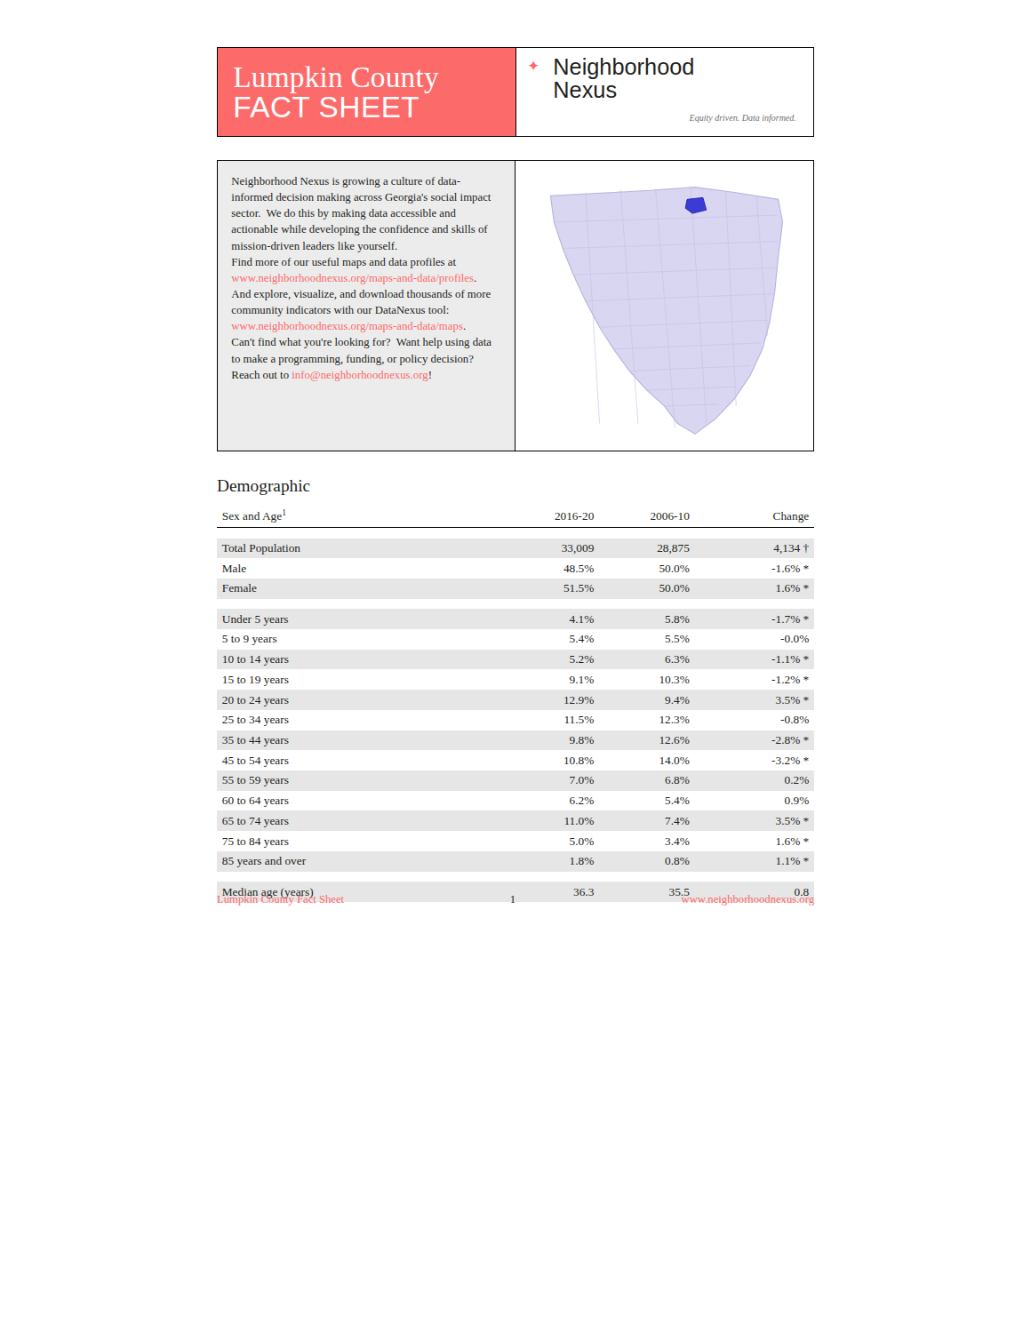Lumpkin County
FACT SHEET
✦
Neighborhood
Nexus
Equity driven. Data informed.
Neighborhood Nexus is growing a culture of data-informed decision making across Georgia's social impact sector. We do this by making data accessible and actionable while developing the confidence and skills of mission-driven leaders like yourself.
Find more of our useful maps and data profiles at www.neighborhoodnexus.org/maps-and-data/profiles.
And explore, visualize, and download thousands of more community indicators with our DataNexus tool: www.neighborhoodnexus.org/maps-and-data/maps.
Can't find what you're looking for? Want help using data to make a programming, funding, or policy decision? Reach out to info@neighborhoodnexus.org!
Demographic
| Sex and Age 1 | 2016-20 | 2006-10 | Change |
| --- | --- | --- | --- |
| Total Population | 33,009 | 28,875 | 4,134 † |
| Male | 48.5% | 50.0% | -1.6% * |
| Female | 51.5% | 50.0% | 1.6% * |
| Under 5 years | 4.1% | 5.8% | -1.7% * |
| 5 to 9 years | 5.4% | 5.5% | -0.0% |
| 10 to 14 years | 5.2% | 6.3% | -1.1% * |
| 15 to 19 years | 9.1% | 10.3% | -1.2% * |
| 20 to 24 years | 12.9% | 9.4% | 3.5% * |
| 25 to 34 years | 11.5% | 12.3% | -0.8% |
| 35 to 44 years | 9.8% | 12.6% | -2.8% * |
| 45 to 54 years | 10.8% | 14.0% | -3.2% * |
| 55 to 59 years | 7.0% | 6.8% | 0.2% |
| 60 to 64 years | 6.2% | 5.4% | 0.9% |
| 65 to 74 years | 11.0% | 7.4% | 3.5% * |
| 75 to 84 years | 5.0% | 3.4% | 1.6% * |
| 85 years and over | 1.8% | 0.8% | 1.1% * |
| Median age (years) | 36.3 | 35.5 | 0.8 |
Lumpkin County Fact Sheet
1
www.neighborhoodnexus.org